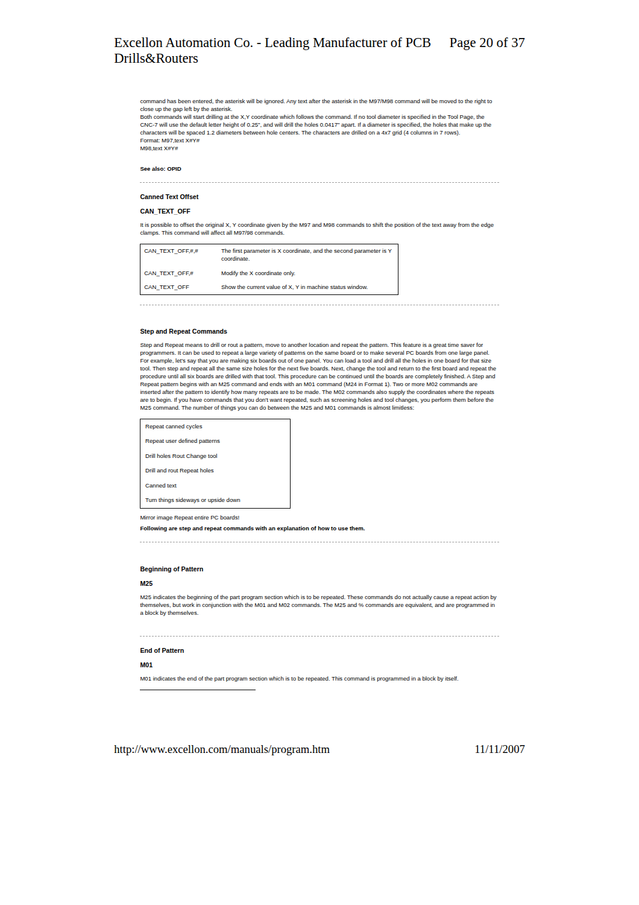Excellon Automation Co. - Leading Manufacturer of PCB Drills&Routers
Page 20 of 37
command has been entered, the asterisk will be ignored. Any text after the asterisk in the M97/M98 command will be moved to the right to close up the gap left by the asterisk.
Both commands will start drilling at the X,Y coordinate which follows the command. If no tool diameter is specified in the Tool Page, the CNC-7 will use the default letter height of 0.25", and will drill the holes 0.0417" apart. If a diameter is specified, the holes that make up the characters will be spaced 1.2 diameters between hole centers. The characters are drilled on a 4x7 grid (4 columns in 7 rows).
Format: M97,text X#Y#
M98,text X#Y#
See also: OPID
Canned Text Offset
CAN_TEXT_OFF
It is possible to offset the original X, Y coordinate given by the M97 and M98 commands to shift the position of the text away from the edge clamps. This command will affect all M97/98 commands.
| CAN_TEXT_OFF,#,# | The first parameter is X coordinate, and the second parameter is Y coordinate. |
| CAN_TEXT_OFF,# | Modify the X coordinate only. |
| CAN_TEXT_OFF | Show the current value of X, Y in machine status window. |
Step and Repeat Commands
Step and Repeat means to drill or rout a pattern, move to another location and repeat the pattern. This feature is a great time saver for programmers. It can be used to repeat a large variety of patterns on the same board or to make several PC boards from one large panel. For example, let's say that you are making six boards out of one panel. You can load a tool and drill all the holes in one board for that size tool. Then step and repeat all the same size holes for the next five boards. Next, change the tool and return to the first board and repeat the procedure until all six boards are drilled with that tool. This procedure can be continued until the boards are completely finished. A Step and Repeat pattern begins with an M25 command and ends with an M01 command (M24 in Format 1). Two or more M02 commands are inserted after the pattern to identify how many repeats are to be made. The M02 commands also supply the coordinates where the repeats are to begin. If you have commands that you don't want repeated, such as screening holes and tool changes, you perform them before the M25 command. The number of things you can do between the M25 and M01 commands is almost limitless:
| Repeat canned cycles |
| Repeat user defined patterns |
| Drill holes Rout Change tool |
| Drill and rout Repeat holes |
| Canned text |
| Turn things sideways or upside down |
Mirror image Repeat entire PC boards!
Following are step and repeat commands with an explanation of how to use them.
Beginning of Pattern
M25
M25 indicates the beginning of the part program section which is to be repeated. These commands do not actually cause a repeat action by themselves, but work in conjunction with the M01 and M02 commands. The M25 and % commands are equivalent, and are programmed in a block by themselves.
End of Pattern
M01
M01 indicates the end of the part program section which is to be repeated. This command is programmed in a block by itself.
http://www.excellon.com/manuals/program.htm
11/11/2007